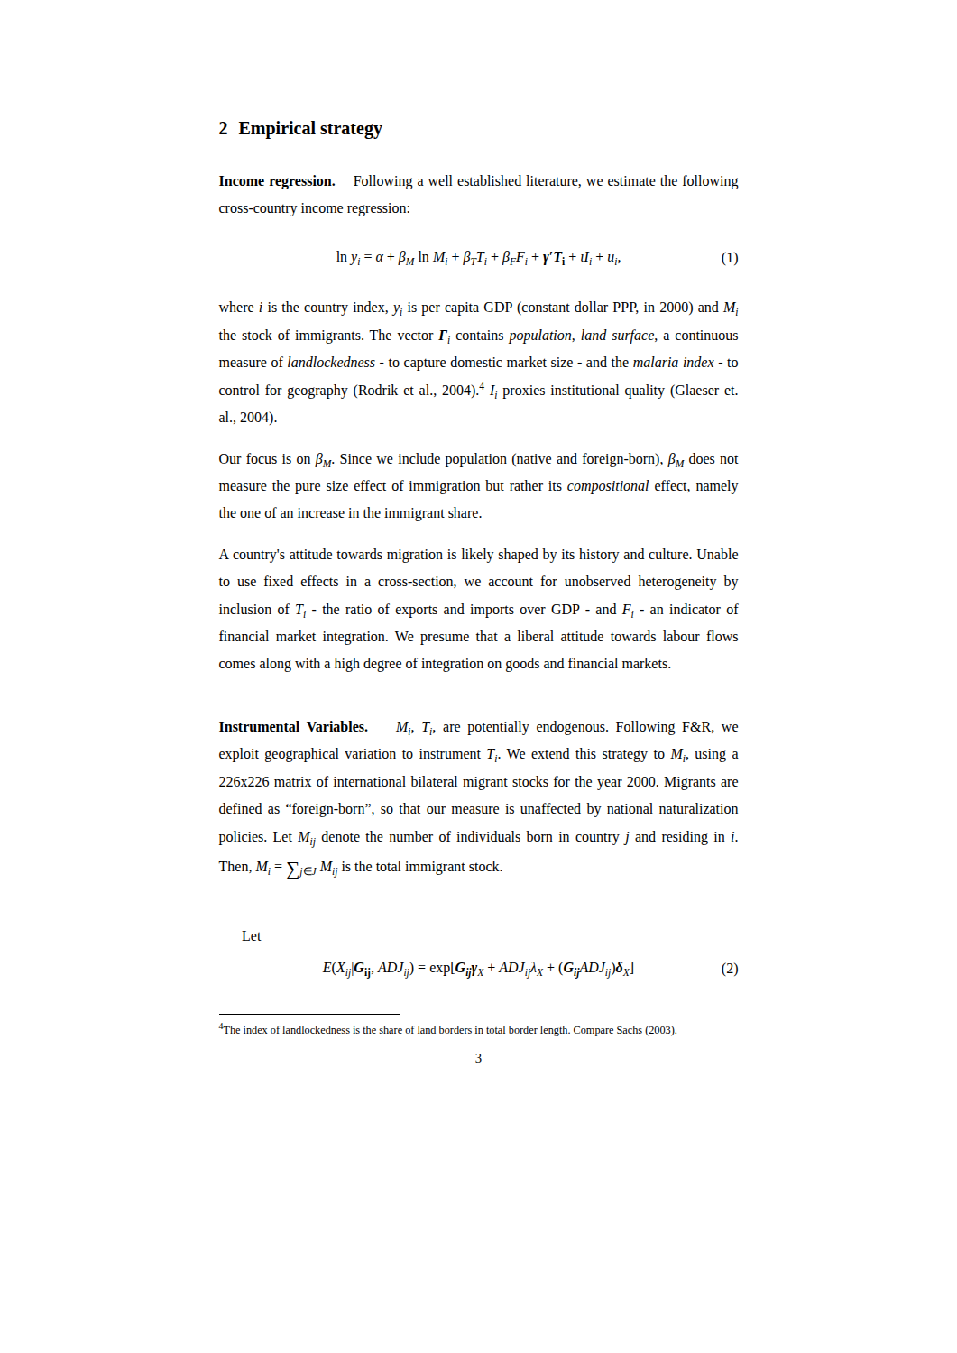2 Empirical strategy
Income regression. Following a well established literature, we estimate the following cross-country income regression:
ln yi = α + βM ln Mi + βTTi + βFFi + γ′Ti + ιIi + ui, (1)
where i is the country index, yi is per capita GDP (constant dollar PPP, in 2000) and Mi the stock of immigrants. The vector Γi contains population, land surface, a continuous measure of landlockedness - to capture domestic market size - and the malaria index - to control for geography (Rodrik et al., 2004).4 Ii proxies institutional quality (Glaeser et. al., 2004).
Our focus is on βM. Since we include population (native and foreign-born), βM does not measure the pure size effect of immigration but rather its compositional effect, namely the one of an increase in the immigrant share.
A country's attitude towards migration is likely shaped by its history and culture. Unable to use fixed effects in a cross-section, we account for unobserved heterogeneity by inclusion of Ti - the ratio of exports and imports over GDP - and Fi - an indicator of financial market integration. We presume that a liberal attitude towards labour flows comes along with a high degree of integration on goods and financial markets.
Instrumental Variables. Mi, Ti, are potentially endogenous. Following F&R, we exploit geographical variation to instrument Ti. We extend this strategy to Mi, using a 226x226 matrix of international bilateral migrant stocks for the year 2000. Migrants are defined as “foreign-born”, so that our measure is unaffected by national naturalization policies. Let Mij denote the number of individuals born in country j and residing in i. Then, Mi = ∑j∈J Mij is the total immigrant stock.
Let
E(Xij|Gij, ADJij) = exp[Gij γX + ADJijλX + (Gij ADJij)δX] (2)
4The index of landlockedness is the share of land borders in total border length. Compare Sachs (2003).
3